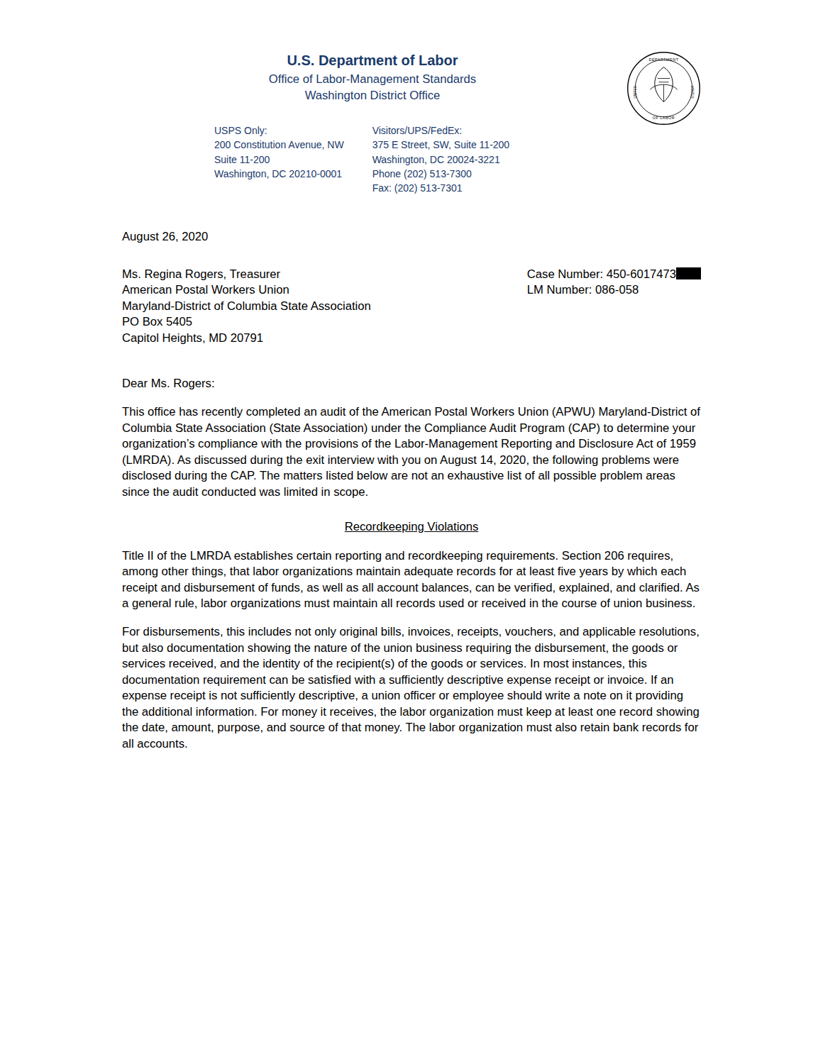DEPARTMENT OF LABOR UNITED STATES
U.S. Department of Labor
Office of Labor-Management Standards
Washington District Office
| USPS Only: 200 Constitution Avenue, NW Suite 11-200 Washington, DC 20210-0001 | Visitors/UPS/FedEx: 375 E Street, SW, Suite 11-200 Washington, DC 20024-3221 Phone (202) 513-7300 Fax: (202) 513-7301 |
August 26, 2020
Case Number: 450-6017473
LM Number: 086-058
Ms. Regina Rogers, Treasurer
American Postal Workers Union
Maryland-District of Columbia State Association
PO Box 5405
Capitol Heights, MD 20791
Dear Ms. Rogers:
This office has recently completed an audit of the American Postal Workers Union (APWU) Maryland-District of Columbia State Association (State Association) under the Compliance Audit Program (CAP) to determine your organization’s compliance with the provisions of the Labor-Management Reporting and Disclosure Act of 1959 (LMRDA). As discussed during the exit interview with you on August 14, 2020, the following problems were disclosed during the CAP. The matters listed below are not an exhaustive list of all possible problem areas since the audit conducted was limited in scope.
Recordkeeping Violations
Title II of the LMRDA establishes certain reporting and recordkeeping requirements. Section 206 requires, among other things, that labor organizations maintain adequate records for at least five years by which each receipt and disbursement of funds, as well as all account balances, can be verified, explained, and clarified. As a general rule, labor organizations must maintain all records used or received in the course of union business.
For disbursements, this includes not only original bills, invoices, receipts, vouchers, and applicable resolutions, but also documentation showing the nature of the union business requiring the disbursement, the goods or services received, and the identity of the recipient(s) of the goods or services. In most instances, this documentation requirement can be satisfied with a sufficiently descriptive expense receipt or invoice. If an expense receipt is not sufficiently descriptive, a union officer or employee should write a note on it providing the additional information. For money it receives, the labor organization must keep at least one record showing the date, amount, purpose, and source of that money. The labor organization must also retain bank records for all accounts.